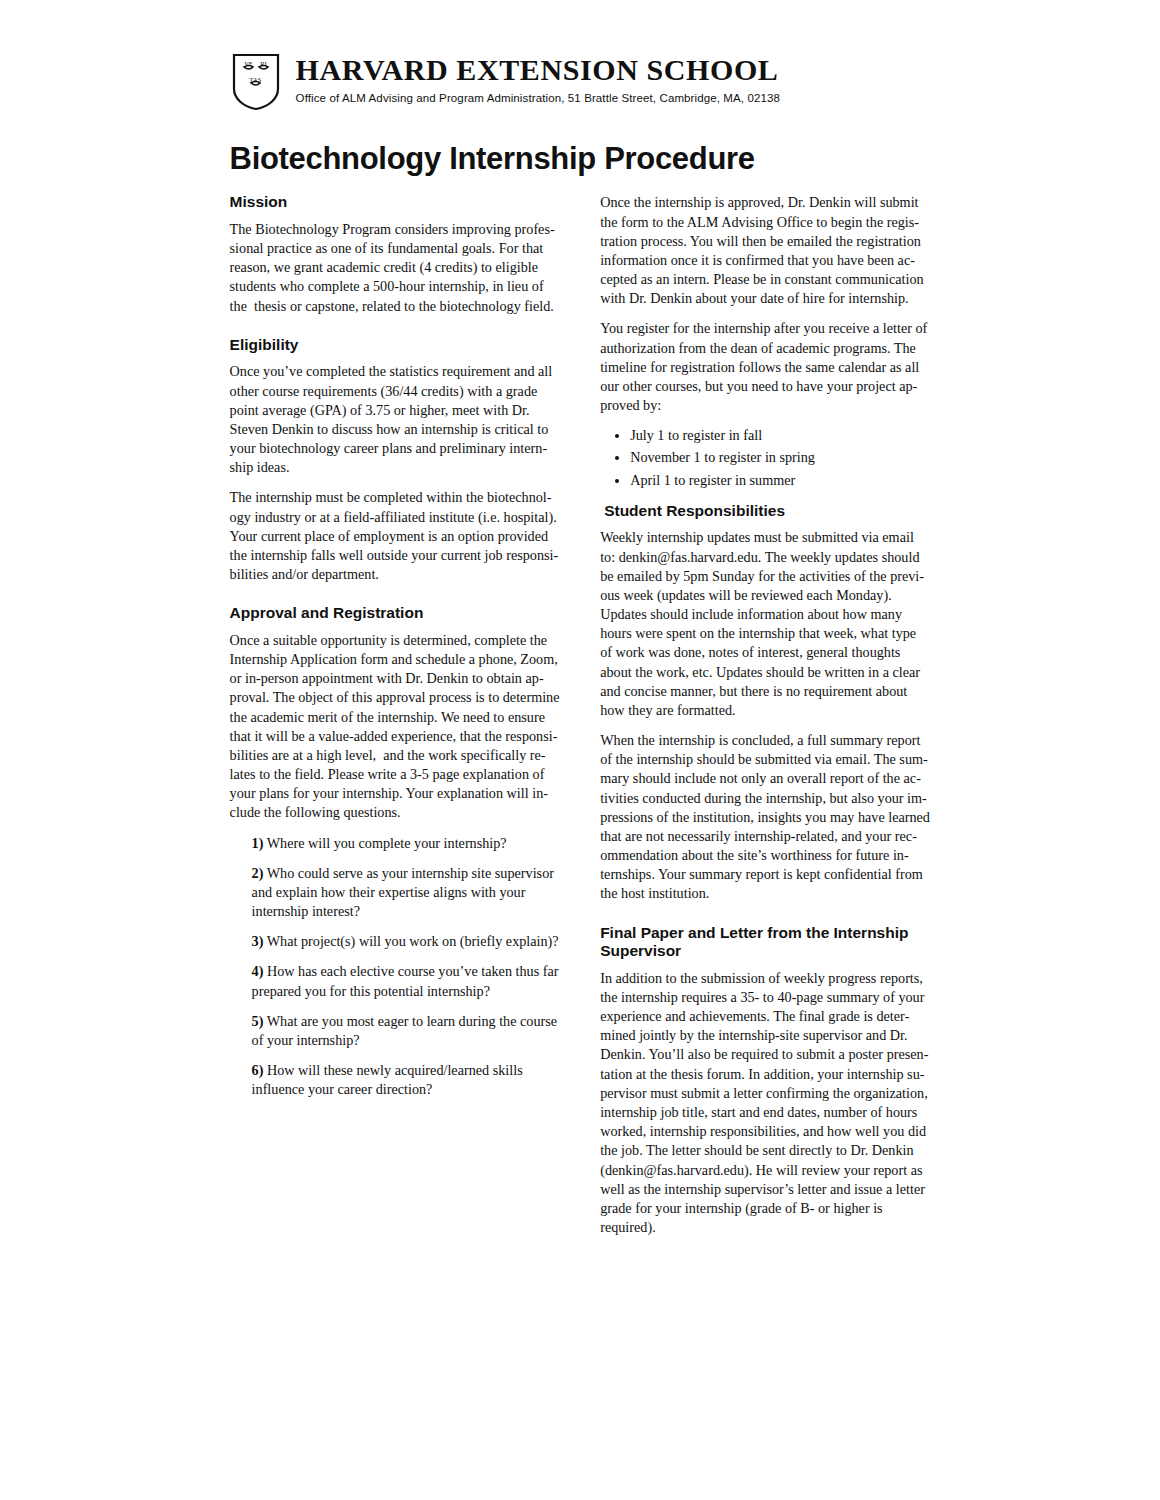VE RI TAS
HARVARD EXTENSION SCHOOL
Office of ALM Advising and Program Administration, 51 Brattle Street, Cambridge, MA, 02138
Biotechnology Internship Procedure
Mission
The Biotechnology Program considers improving professional practice as one of its fundamental goals. For that reason, we grant academic credit (4 credits) to eligible students who complete a 500-hour internship, in lieu of the thesis or capstone, related to the biotechnology field.
Eligibility
Once you’ve completed the statistics requirement and all other course requirements (36/44 credits) with a grade point average (GPA) of 3.75 or higher, meet with Dr. Steven Denkin to discuss how an internship is critical to your biotechnology career plans and preliminary internship ideas.
The internship must be completed within the biotechnology industry or at a field-affiliated institute (i.e. hospital). Your current place of employment is an option provided the internship falls well outside your current job responsibilities and/or department.
Approval and Registration
Once a suitable opportunity is determined, complete the Internship Application form and schedule a phone, Zoom, or in-person appointment with Dr. Denkin to obtain approval. The object of this approval process is to determine the academic merit of the internship. We need to ensure that it will be a value-added experience, that the responsibilities are at a high level, and the work specifically relates to the field. Please write a 3-5 page explanation of your plans for your internship. Your explanation will include the following questions.
1) Where will you complete your internship?
2) Who could serve as your internship site supervisor and explain how their expertise aligns with your internship interest?
3) What project(s) will you work on (briefly explain)?
4) How has each elective course you’ve taken thus far prepared you for this potential internship?
5) What are you most eager to learn during the course of your internship?
6) How will these newly acquired/learned skills influence your career direction?
Once the internship is approved, Dr. Denkin will submit the form to the ALM Advising Office to begin the registration process. You will then be emailed the registration information once it is confirmed that you have been accepted as an intern. Please be in constant communication with Dr. Denkin about your date of hire for internship.
You register for the internship after you receive a letter of authorization from the dean of academic programs. The timeline for registration follows the same calendar as all our other courses, but you need to have your project approved by:
July 1 to register in fall
November 1 to register in spring
April 1 to register in summer
Student Responsibilities
Weekly internship updates must be submitted via email to: denkin@fas.harvard.edu. The weekly updates should be emailed by 5pm Sunday for the activities of the previous week (updates will be reviewed each Monday). Updates should include information about how many hours were spent on the internship that week, what type of work was done, notes of interest, general thoughts about the work, etc. Updates should be written in a clear and concise manner, but there is no requirement about how they are formatted.
When the internship is concluded, a full summary report of the internship should be submitted via email. The summary should include not only an overall report of the activities conducted during the internship, but also your impressions of the institution, insights you may have learned that are not necessarily internship-related, and your recommendation about the site’s worthiness for future internships. Your summary report is kept confidential from the host institution.
Final Paper and Letter from the Internship Supervisor
In addition to the submission of weekly progress reports, the internship requires a 35- to 40-page summary of your experience and achievements. The final grade is determined jointly by the internship-site supervisor and Dr. Denkin. You’ll also be required to submit a poster presentation at the thesis forum. In addition, your internship supervisor must submit a letter confirming the organization, internship job title, start and end dates, number of hours worked, internship responsibilities, and how well you did the job. The letter should be sent directly to Dr. Denkin (denkin@fas.harvard.edu). He will review your report as well as the internship supervisor’s letter and issue a letter grade for your internship (grade of B- or higher is required).